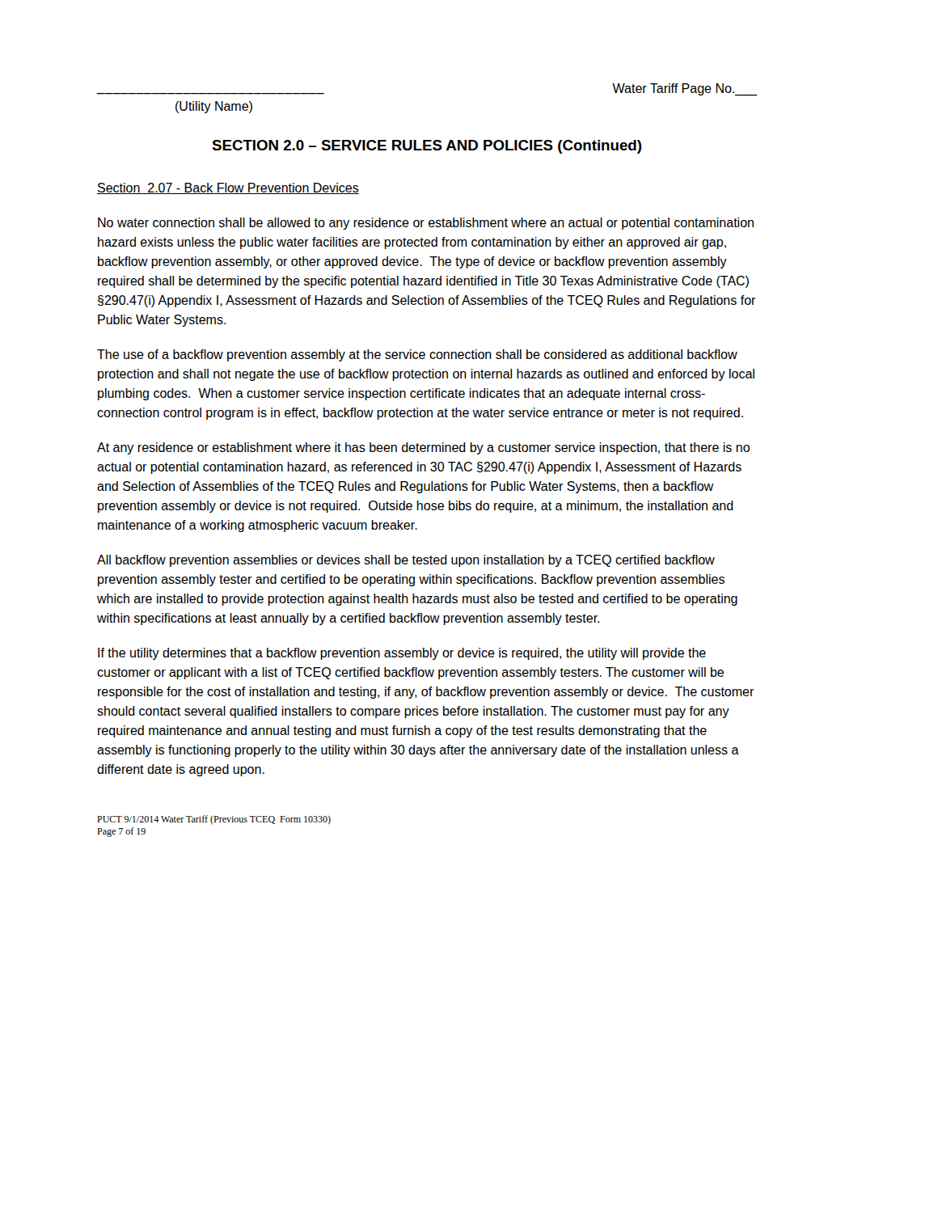_____________________________ (Utility Name)
Water Tariff Page No.___
SECTION 2.0 – SERVICE RULES AND POLICIES (Continued)
Section 2.07 - Back Flow Prevention Devices
No water connection shall be allowed to any residence or establishment where an actual or potential contamination hazard exists unless the public water facilities are protected from contamination by either an approved air gap, backflow prevention assembly, or other approved device. The type of device or backflow prevention assembly required shall be determined by the specific potential hazard identified in Title 30 Texas Administrative Code (TAC) §290.47(i) Appendix I, Assessment of Hazards and Selection of Assemblies of the TCEQ Rules and Regulations for Public Water Systems.
The use of a backflow prevention assembly at the service connection shall be considered as additional backflow protection and shall not negate the use of backflow protection on internal hazards as outlined and enforced by local plumbing codes. When a customer service inspection certificate indicates that an adequate internal cross-connection control program is in effect, backflow protection at the water service entrance or meter is not required.
At any residence or establishment where it has been determined by a customer service inspection, that there is no actual or potential contamination hazard, as referenced in 30 TAC §290.47(i) Appendix I, Assessment of Hazards and Selection of Assemblies of the TCEQ Rules and Regulations for Public Water Systems, then a backflow prevention assembly or device is not required. Outside hose bibs do require, at a minimum, the installation and maintenance of a working atmospheric vacuum breaker.
All backflow prevention assemblies or devices shall be tested upon installation by a TCEQ certified backflow prevention assembly tester and certified to be operating within specifications. Backflow prevention assemblies which are installed to provide protection against health hazards must also be tested and certified to be operating within specifications at least annually by a certified backflow prevention assembly tester.
If the utility determines that a backflow prevention assembly or device is required, the utility will provide the customer or applicant with a list of TCEQ certified backflow prevention assembly testers. The customer will be responsible for the cost of installation and testing, if any, of backflow prevention assembly or device. The customer should contact several qualified installers to compare prices before installation. The customer must pay for any required maintenance and annual testing and must furnish a copy of the test results demonstrating that the assembly is functioning properly to the utility within 30 days after the anniversary date of the installation unless a different date is agreed upon.
PUCT 9/1/2014 Water Tariff (Previous TCEQ Form 10330)
Page 7 of 19